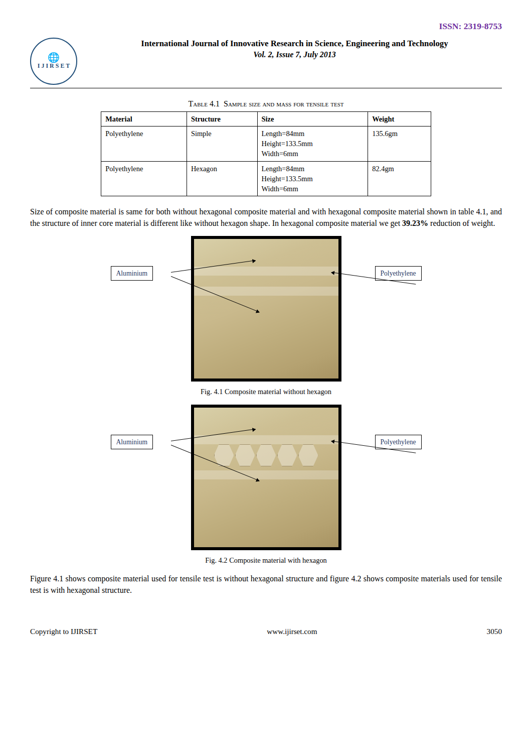ISSN: 2319-8753
🌐
I J I R S E T
International Journal of Innovative Research in Science, Engineering and Technology
Vol. 2, Issue 7, July 2013
Table 4.1 Sample size and mass for tensile test
| Material | Structure | Size | Weight |
| --- | --- | --- | --- |
| Polyethylene | Simple | Length=84mm Height=133.5mm Width=6mm | 135.6gm |
| Polyethylene | Hexagon | Length=84mm Height=133.5mm Width=6mm | 82.4gm |
Size of composite material is same for both without hexagonal composite material and with hexagonal composite material shown in table 4.1, and the structure of inner core material is different like without hexagon shape. In hexagonal composite material we get 39.23% reduction of weight.
Aluminium
Polyethylene
Fig. 4.1 Composite material without hexagon
Aluminium
Polyethylene
Fig. 4.2 Composite material with hexagon
Figure 4.1 shows composite material used for tensile test is without hexagonal structure and figure 4.2 shows composite materials used for tensile test is with hexagonal structure.
Copyright to IJIRSET
www.ijirset.com
3050